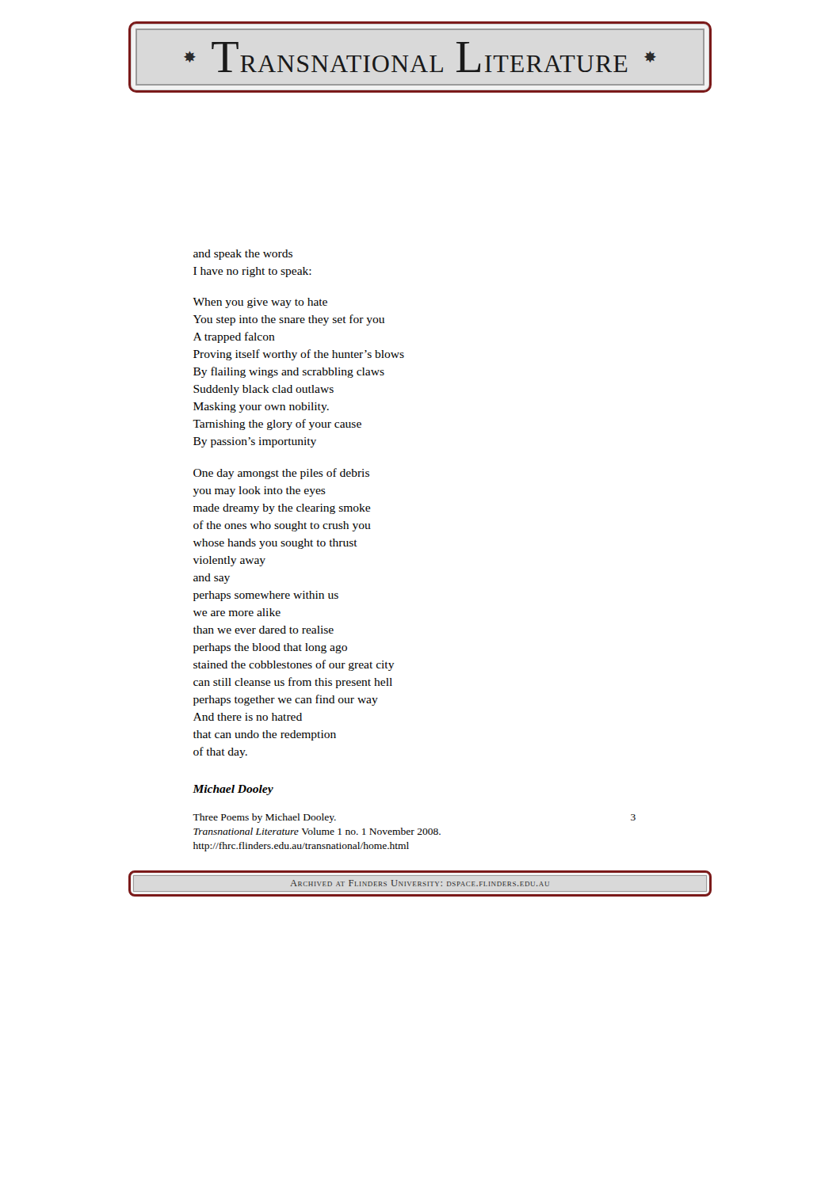✸
Transnational Literature
✸
and speak the words I have no right to speak:
When you give way to hate You step into the snare they set for you A trapped falcon Proving itself worthy of the hunter’s blows By flailing wings and scrabbling claws Suddenly black clad outlaws Masking your own nobility. Tarnishing the glory of your cause By passion’s importunity
One day amongst the piles of debris you may look into the eyes made dreamy by the clearing smoke of the ones who sought to crush you whose hands you sought to thrust violently away and say perhaps somewhere within us we are more alike than we ever dared to realise perhaps the blood that long ago stained the cobblestones of our great city can still cleanse us from this present hell perhaps together we can find our way And there is no hatred that can undo the redemption of that day.
Michael Dooley
3
Three Poems by Michael Dooley.
Transnational Literature Volume 1 no. 1 November 2008.
http://fhrc.flinders.edu.au/transnational/home.html
Archived at Flinders University: dspace.flinders.edu.au